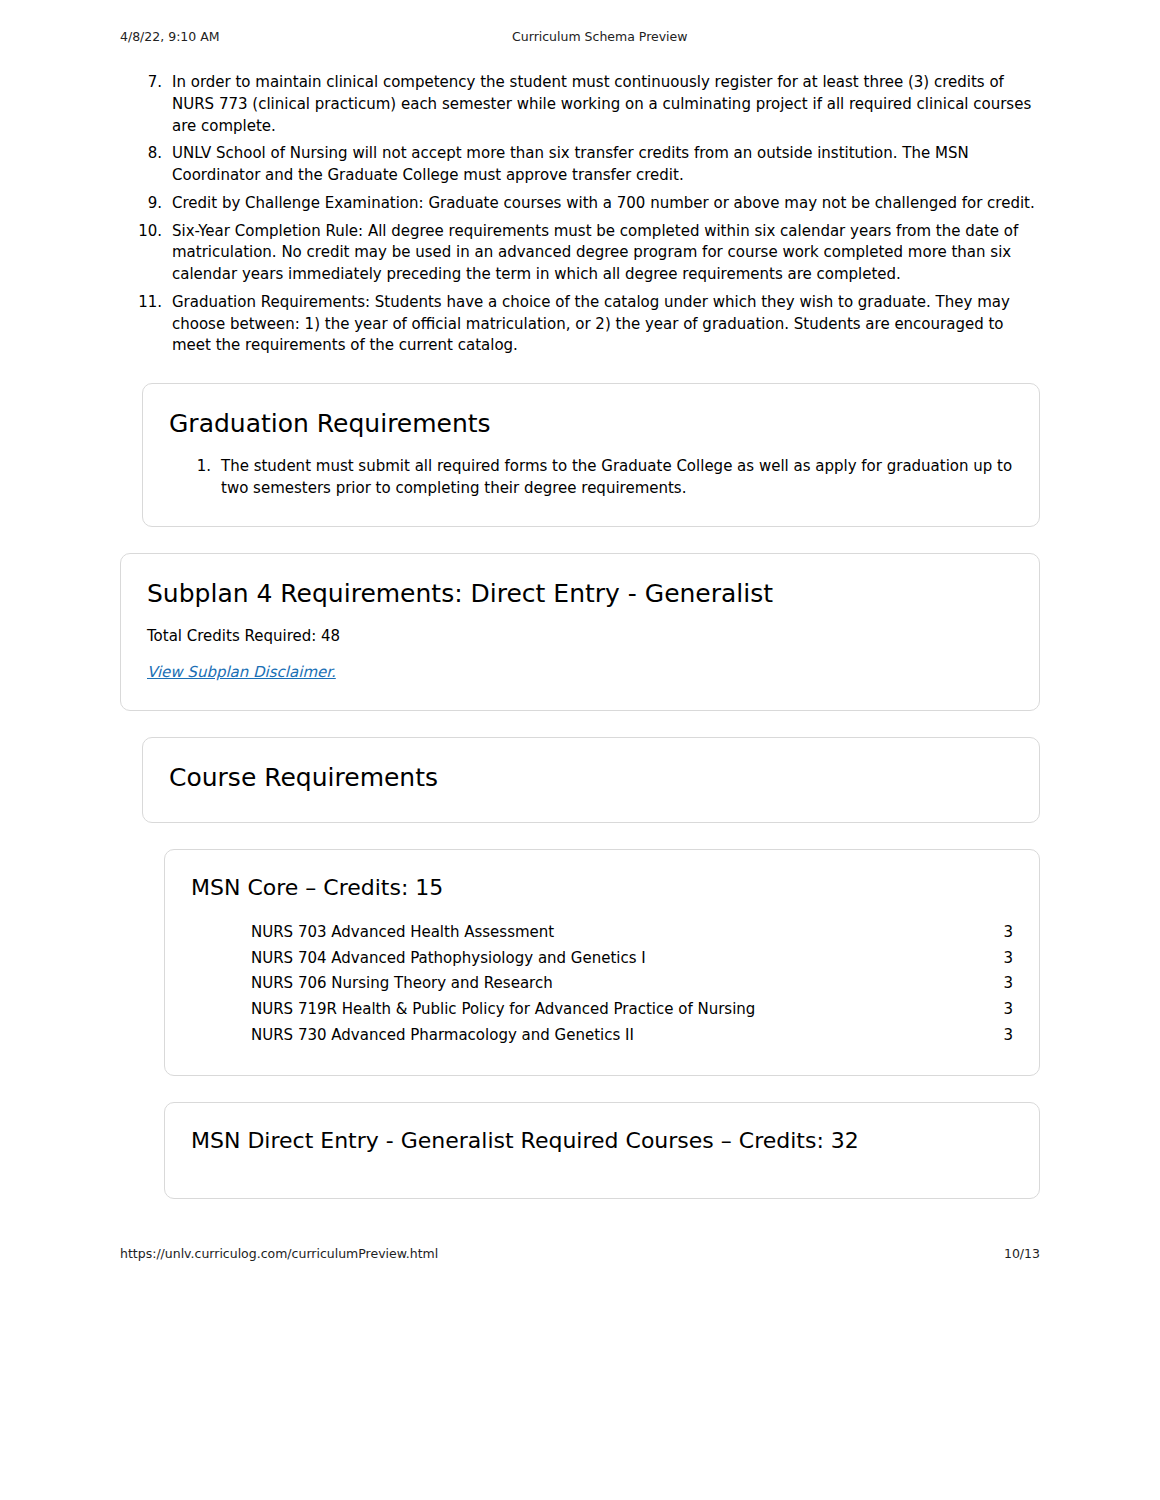4/8/22, 9:10 AM
Curriculum Schema Preview
7. In order to maintain clinical competency the student must continuously register for at least three (3) credits of NURS 773 (clinical practicum) each semester while working on a culminating project if all required clinical courses are complete.
8. UNLV School of Nursing will not accept more than six transfer credits from an outside institution. The MSN Coordinator and the Graduate College must approve transfer credit.
9. Credit by Challenge Examination: Graduate courses with a 700 number or above may not be challenged for credit.
10. Six-Year Completion Rule: All degree requirements must be completed within six calendar years from the date of matriculation. No credit may be used in an advanced degree program for course work completed more than six calendar years immediately preceding the term in which all degree requirements are completed.
11. Graduation Requirements: Students have a choice of the catalog under which they wish to graduate. They may choose between: 1) the year of official matriculation, or 2) the year of graduation. Students are encouraged to meet the requirements of the current catalog.
Graduation Requirements
1. The student must submit all required forms to the Graduate College as well as apply for graduation up to two semesters prior to completing their degree requirements.
Subplan 4 Requirements: Direct Entry - Generalist
Total Credits Required: 48
View Subplan Disclaimer.
Course Requirements
MSN Core – Credits: 15
| NURS 703 Advanced Health Assessment | 3 |
| NURS 704 Advanced Pathophysiology and Genetics I | 3 |
| NURS 706 Nursing Theory and Research | 3 |
| NURS 719R Health & Public Policy for Advanced Practice of Nursing | 3 |
| NURS 730 Advanced Pharmacology and Genetics II | 3 |
MSN Direct Entry - Generalist Required Courses – Credits: 32
https://unlv.curriculog.com/curriculumPreview.html 10/13